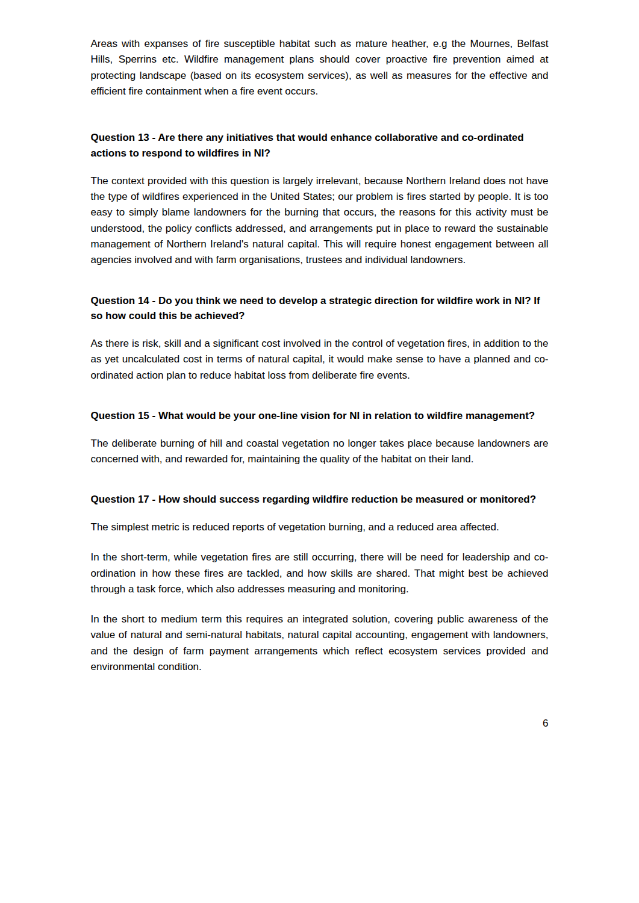Areas with expanses of fire susceptible habitat such as mature heather, e.g the Mournes, Belfast Hills, Sperrins etc. Wildfire management plans should cover proactive fire prevention aimed at protecting landscape (based on its ecosystem services), as well as measures for the effective and efficient fire containment when a fire event occurs.
Question 13 - Are there any initiatives that would enhance collaborative and co-ordinated actions to respond to wildfires in NI?
The context provided with this question is largely irrelevant, because Northern Ireland does not have the type of wildfires experienced in the United States; our problem is fires started by people. It is too easy to simply blame landowners for the burning that occurs, the reasons for this activity must be understood, the policy conflicts addressed, and arrangements put in place to reward the sustainable management of Northern Ireland's natural capital. This will require honest engagement between all agencies involved and with farm organisations, trustees and individual landowners.
Question 14 - Do you think we need to develop a strategic direction for wildfire work in NI? If so how could this be achieved?
As there is risk, skill and a significant cost involved in the control of vegetation fires, in addition to the as yet uncalculated cost in terms of natural capital, it would make sense to have a planned and co-ordinated action plan to reduce habitat loss from deliberate fire events.
Question 15 - What would be your one-line vision for NI in relation to wildfire management?
The deliberate burning of hill and coastal vegetation no longer takes place because landowners are concerned with, and rewarded for, maintaining the quality of the habitat on their land.
Question 17 - How should success regarding wildfire reduction be measured or monitored?
The simplest metric is reduced reports of vegetation burning, and a reduced area affected.
In the short-term, while vegetation fires are still occurring, there will be need for leadership and co-ordination in how these fires are tackled, and how skills are shared. That might best be achieved through a task force, which also addresses measuring and monitoring.
In the short to medium term this requires an integrated solution, covering public awareness of the value of natural and semi-natural habitats, natural capital accounting, engagement with landowners, and the design of farm payment arrangements which reflect ecosystem services provided and environmental condition.
6